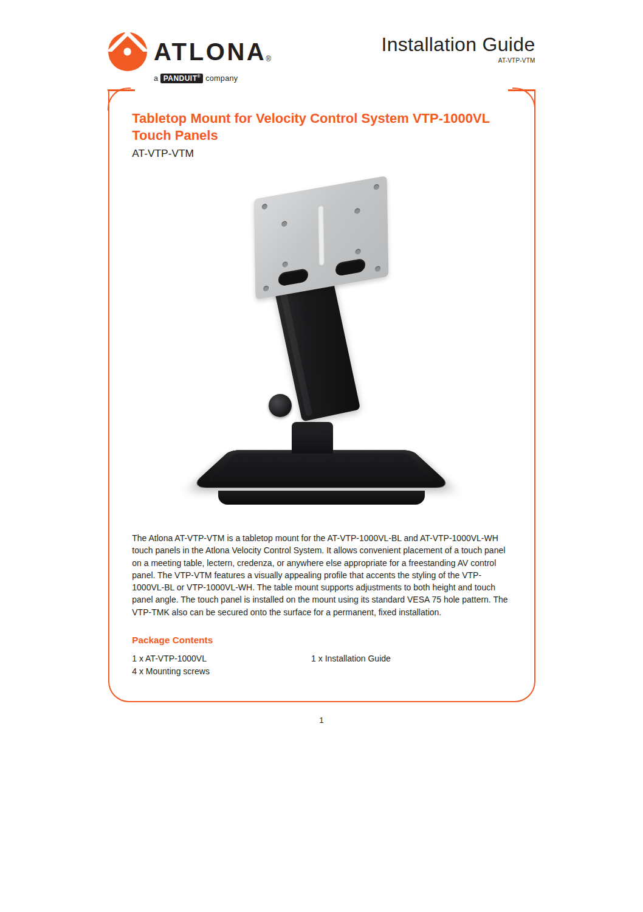ATLONA®
a PANDUIT® company
Installation Guide
AT-VTP-VTM
Tabletop Mount for Velocity Control System VTP-1000VL
Touch Panels
AT-VTP-VTM
The Atlona AT-VTP-VTM is a tabletop mount for the AT-VTP-1000VL-BL and AT-VTP-1000VL-WH touch panels in the Atlona Velocity Control System. It allows convenient placement of a touch panel on a meeting table, lectern, credenza, or anywhere else appropriate for a freestanding AV control panel. The VTP-VTM features a visually appealing profile that accents the styling of the VTP-1000VL-BL or VTP-1000VL-WH. The table mount supports adjustments to both height and touch panel angle. The touch panel is installed on the mount using its standard VESA 75 hole pattern. The VTP-TMK also can be secured onto the surface for a permanent, fixed installation.
Package Contents
1 x AT-VTP-1000VL
4 x Mounting screws
1 x Installation Guide
1